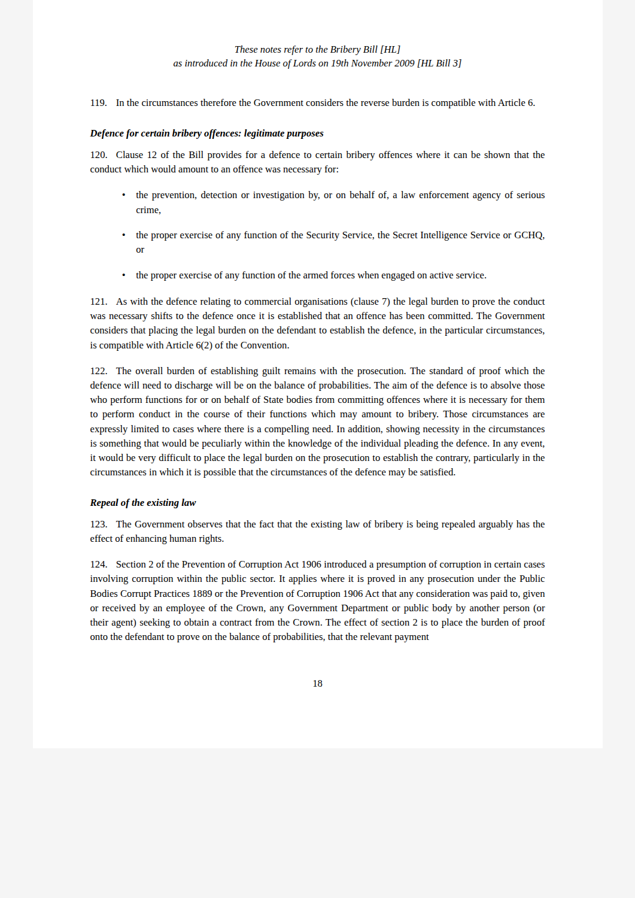These notes refer to the Bribery Bill [HL]
as introduced in the House of Lords on 19th November 2009 [HL Bill 3]
119. In the circumstances therefore the Government considers the reverse burden is compatible with Article 6.
Defence for certain bribery offences: legitimate purposes
120. Clause 12 of the Bill provides for a defence to certain bribery offences where it can be shown that the conduct which would amount to an offence was necessary for:
the prevention, detection or investigation by, or on behalf of, a law enforcement agency of serious crime,
the proper exercise of any function of the Security Service, the Secret Intelligence Service or GCHQ, or
the proper exercise of any function of the armed forces when engaged on active service.
121. As with the defence relating to commercial organisations (clause 7) the legal burden to prove the conduct was necessary shifts to the defence once it is established that an offence has been committed. The Government considers that placing the legal burden on the defendant to establish the defence, in the particular circumstances, is compatible with Article 6(2) of the Convention.
122. The overall burden of establishing guilt remains with the prosecution. The standard of proof which the defence will need to discharge will be on the balance of probabilities. The aim of the defence is to absolve those who perform functions for or on behalf of State bodies from committing offences where it is necessary for them to perform conduct in the course of their functions which may amount to bribery. Those circumstances are expressly limited to cases where there is a compelling need. In addition, showing necessity in the circumstances is something that would be peculiarly within the knowledge of the individual pleading the defence. In any event, it would be very difficult to place the legal burden on the prosecution to establish the contrary, particularly in the circumstances in which it is possible that the circumstances of the defence may be satisfied.
Repeal of the existing law
123. The Government observes that the fact that the existing law of bribery is being repealed arguably has the effect of enhancing human rights.
124. Section 2 of the Prevention of Corruption Act 1906 introduced a presumption of corruption in certain cases involving corruption within the public sector. It applies where it is proved in any prosecution under the Public Bodies Corrupt Practices 1889 or the Prevention of Corruption 1906 Act that any consideration was paid to, given or received by an employee of the Crown, any Government Department or public body by another person (or their agent) seeking to obtain a contract from the Crown. The effect of section 2 is to place the burden of proof onto the defendant to prove on the balance of probabilities, that the relevant payment
18